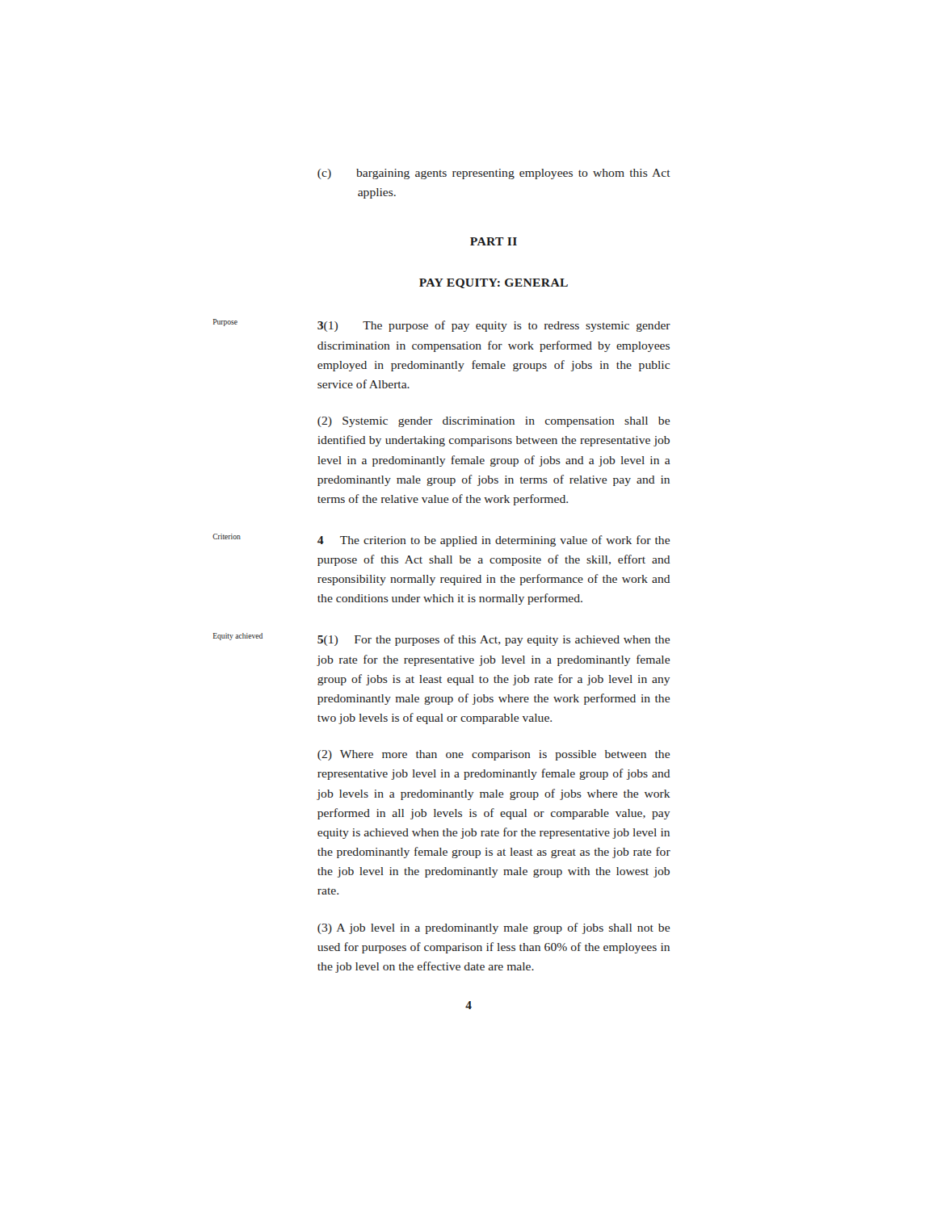(c) bargaining agents representing employees to whom this Act applies.
PART II
PAY EQUITY: GENERAL
Purpose
3(1) The purpose of pay equity is to redress systemic gender discrimination in compensation for work performed by employees employed in predominantly female groups of jobs in the public service of Alberta.
(2) Systemic gender discrimination in compensation shall be identified by undertaking comparisons between the representative job level in a predominantly female group of jobs and a job level in a predominantly male group of jobs in terms of relative pay and in terms of the relative value of the work performed.
Criterion
4 The criterion to be applied in determining value of work for the purpose of this Act shall be a composite of the skill, effort and responsibility normally required in the performance of the work and the conditions under which it is normally performed.
Equity achieved
5(1) For the purposes of this Act, pay equity is achieved when the job rate for the representative job level in a predominantly female group of jobs is at least equal to the job rate for a job level in any predominantly male group of jobs where the work performed in the two job levels is of equal or comparable value.
(2) Where more than one comparison is possible between the representative job level in a predominantly female group of jobs and job levels in a predominantly male group of jobs where the work performed in all job levels is of equal or comparable value, pay equity is achieved when the job rate for the representative job level in the predominantly female group is at least as great as the job rate for the job level in the predominantly male group with the lowest job rate.
(3) A job level in a predominantly male group of jobs shall not be used for purposes of comparison if less than 60% of the employees in the job level on the effective date are male.
4